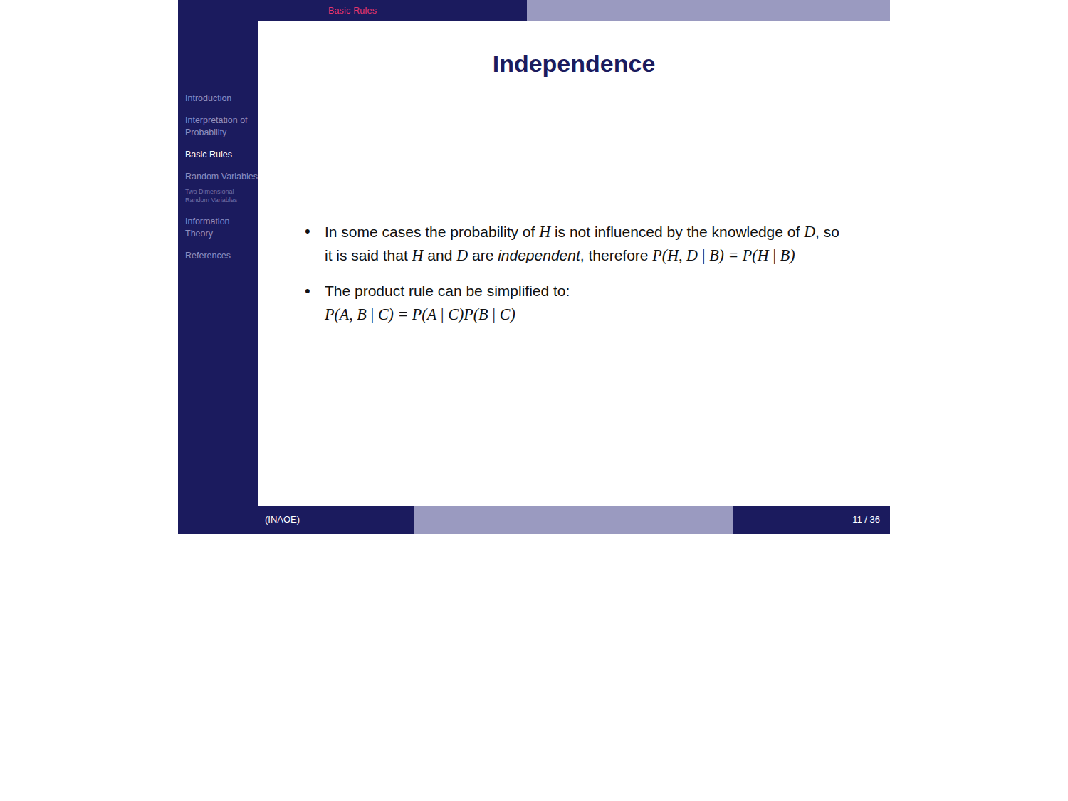Basic Rules
Introduction
Interpretation of Probability
Basic Rules
Random Variables
Two Dimensional Random Variables
Information Theory
References
Independence
In some cases the probability of H is not influenced by the knowledge of D, so it is said that H and D are independent, therefore P(H, D | B) = P(H | B)
The product rule can be simplified to:
P(A, B | C) = P(A | C)P(B | C)
(INAOE)
11 / 36